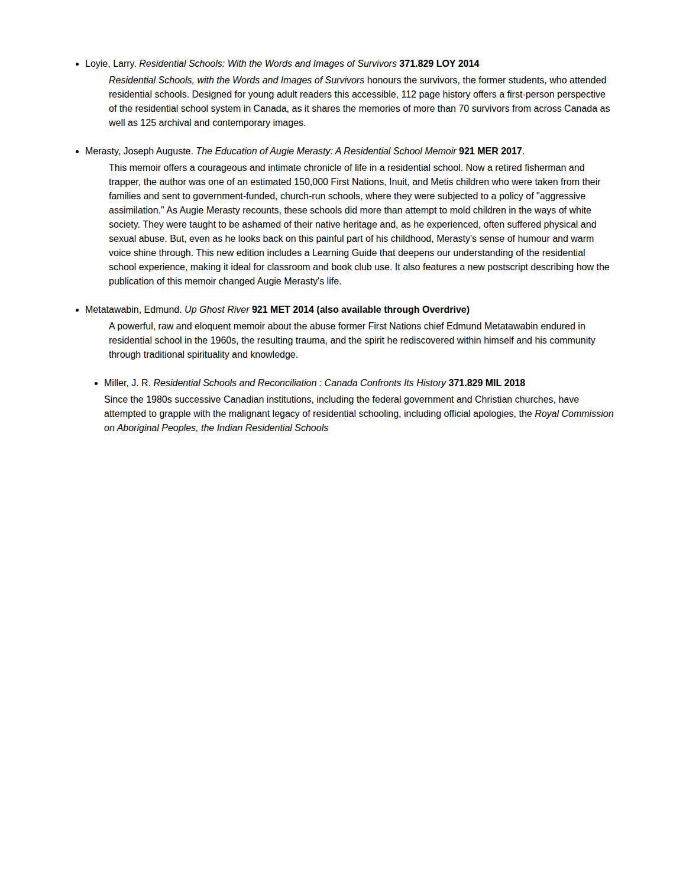Loyie, Larry. Residential Schools: With the Words and Images of Survivors 371.829 LOY 2014
Residential Schools, with the Words and Images of Survivors honours the survivors, the former students, who attended residential schools. Designed for young adult readers this accessible, 112 page history offers a first-person perspective of the residential school system in Canada, as it shares the memories of more than 70 survivors from across Canada as well as 125 archival and contemporary images.
Merasty, Joseph Auguste. The Education of Augie Merasty: A Residential School Memoir 921 MER 2017.
This memoir offers a courageous and intimate chronicle of life in a residential school. Now a retired fisherman and trapper, the author was one of an estimated 150,000 First Nations, Inuit, and Metis children who were taken from their families and sent to government-funded, church-run schools, where they were subjected to a policy of "aggressive assimilation." As Augie Merasty recounts, these schools did more than attempt to mold children in the ways of white society. They were taught to be ashamed of their native heritage and, as he experienced, often suffered physical and sexual abuse. But, even as he looks back on this painful part of his childhood, Merasty's sense of humour and warm voice shine through. This new edition includes a Learning Guide that deepens our understanding of the residential school experience, making it ideal for classroom and book club use. It also features a new postscript describing how the publication of this memoir changed Augie Merasty's life.
Metatawabin, Edmund. Up Ghost River 921 MET 2014 (also available through Overdrive)
A powerful, raw and eloquent memoir about the abuse former First Nations chief Edmund Metatawabin endured in residential school in the 1960s, the resulting trauma, and the spirit he rediscovered within himself and his community through traditional spirituality and knowledge.
Miller, J. R. Residential Schools and Reconciliation : Canada Confronts Its History 371.829 MIL 2018
Since the 1980s successive Canadian institutions, including the federal government and Christian churches, have attempted to grapple with the malignant legacy of residential schooling, including official apologies, the Royal Commission on Aboriginal Peoples, the Indian Residential Schools